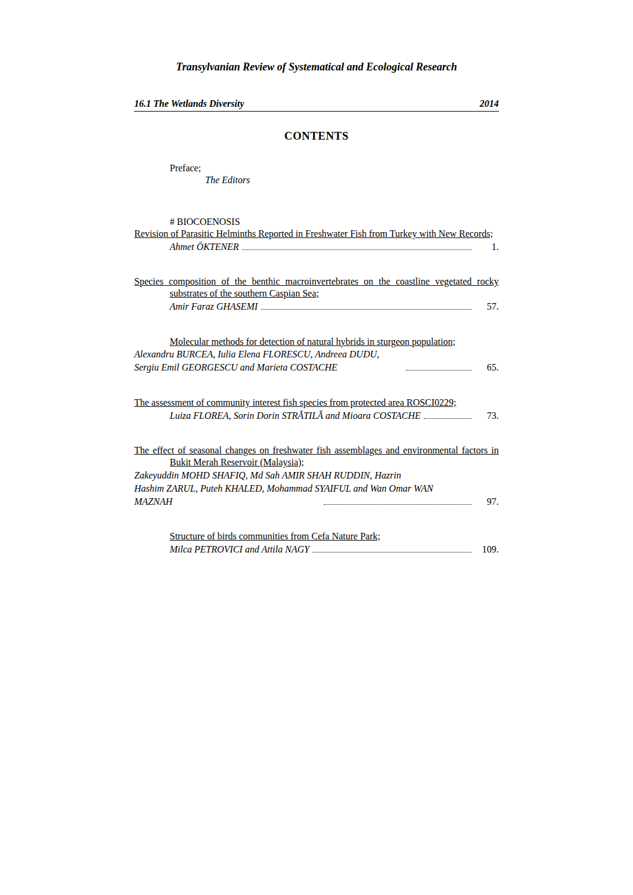Transylvanian Review of Systematical and Ecological Research
16.1 The Wetlands Diversity 2014
CONTENTS
Preface;
The Editors
# BIOCOENOSIS
Revision of Parasitic Helminths Reported in Freshwater Fish from Turkey with New Records;
Ahmet ÖKTENER 1.
Species composition of the benthic macroinvertebrates on the coastline vegetated rocky substrates of the southern Caspian Sea;
Amir Faraz GHASEMI 57.
Molecular methods for detection of natural hybrids in sturgeon population;
Alexandru BURCEA, Iulia Elena FLORESCU, Andreea DUDU,
Sergiu Emil GEORGESCU and Marieta COSTACHE 65.
The assessment of community interest fish species from protected area ROSCI0229;
Luiza FLOREA, Sorin Dorin STRĂTILĂ and Mioara COSTACHE 73.
The effect of seasonal changes on freshwater fish assemblages and environmental factors in Bukit Merah Reservoir (Malaysia);
Zakeyuddin MOHD SHAFIQ, Md Sah AMIR SHAH RUDDIN, Hazrin
Hashim ZARUL, Puteh KHALED, Mohammad SYAIFUL and Wan Omar WAN
MAZNAH 97.
Structure of birds communities from Cefa Nature Park;
Milca PETROVICI and Attila NAGY 109.